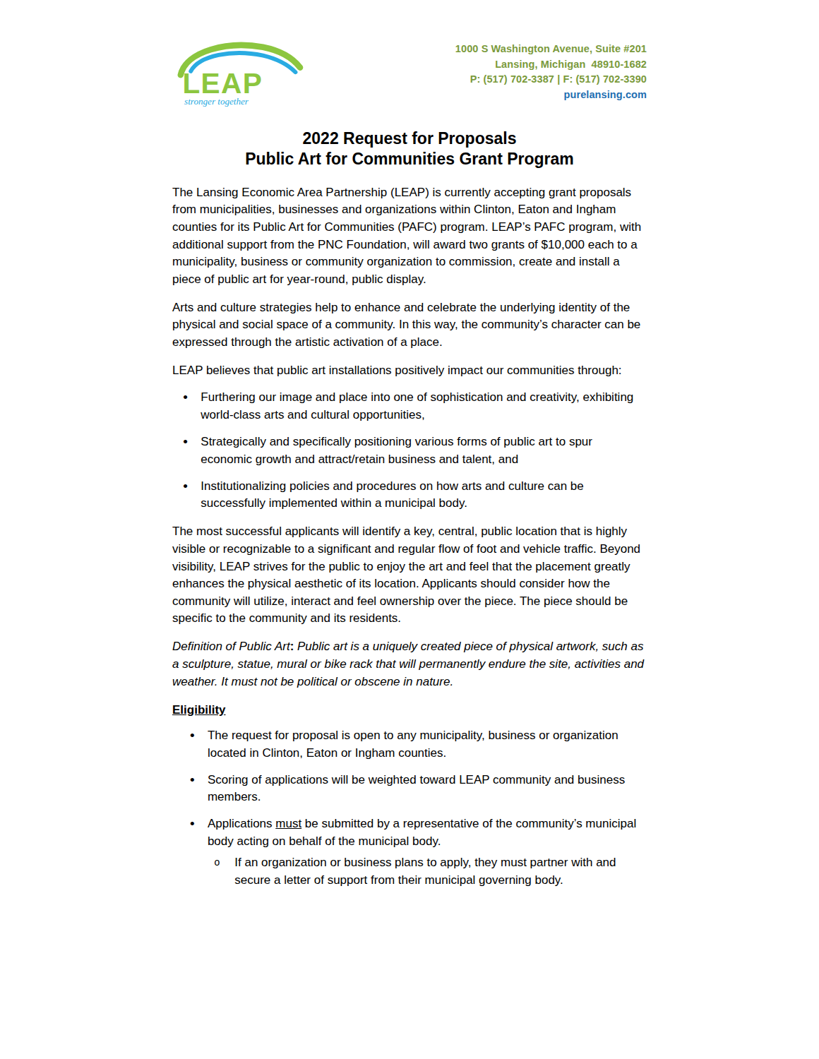LEAP stronger together
1000 S Washington Avenue, Suite #201
Lansing, Michigan 48910-1682
P: (517) 702-3387 | F: (517) 702-3390
purelansing.com
2022 Request for Proposals Public Art for Communities Grant Program
The Lansing Economic Area Partnership (LEAP) is currently accepting grant proposals from municipalities, businesses and organizations within Clinton, Eaton and Ingham counties for its Public Art for Communities (PAFC) program. LEAP’s PAFC program, with additional support from the PNC Foundation, will award two grants of $10,000 each to a municipality, business or community organization to commission, create and install a piece of public art for year-round, public display.
Arts and culture strategies help to enhance and celebrate the underlying identity of the physical and social space of a community. In this way, the community’s character can be expressed through the artistic activation of a place.
LEAP believes that public art installations positively impact our communities through:
Furthering our image and place into one of sophistication and creativity, exhibiting world-class arts and cultural opportunities,
Strategically and specifically positioning various forms of public art to spur economic growth and attract/retain business and talent, and
Institutionalizing policies and procedures on how arts and culture can be successfully implemented within a municipal body.
The most successful applicants will identify a key, central, public location that is highly visible or recognizable to a significant and regular flow of foot and vehicle traffic. Beyond visibility, LEAP strives for the public to enjoy the art and feel that the placement greatly enhances the physical aesthetic of its location. Applicants should consider how the community will utilize, interact and feel ownership over the piece. The piece should be specific to the community and its residents.
Definition of Public Art: Public art is a uniquely created piece of physical artwork, such as a sculpture, statue, mural or bike rack that will permanently endure the site, activities and weather. It must not be political or obscene in nature.
Eligibility
The request for proposal is open to any municipality, business or organization located in Clinton, Eaton or Ingham counties.
Scoring of applications will be weighted toward LEAP community and business members.
Applications must be submitted by a representative of the community’s municipal body acting on behalf of the municipal body.
If an organization or business plans to apply, they must partner with and secure a letter of support from their municipal governing body.